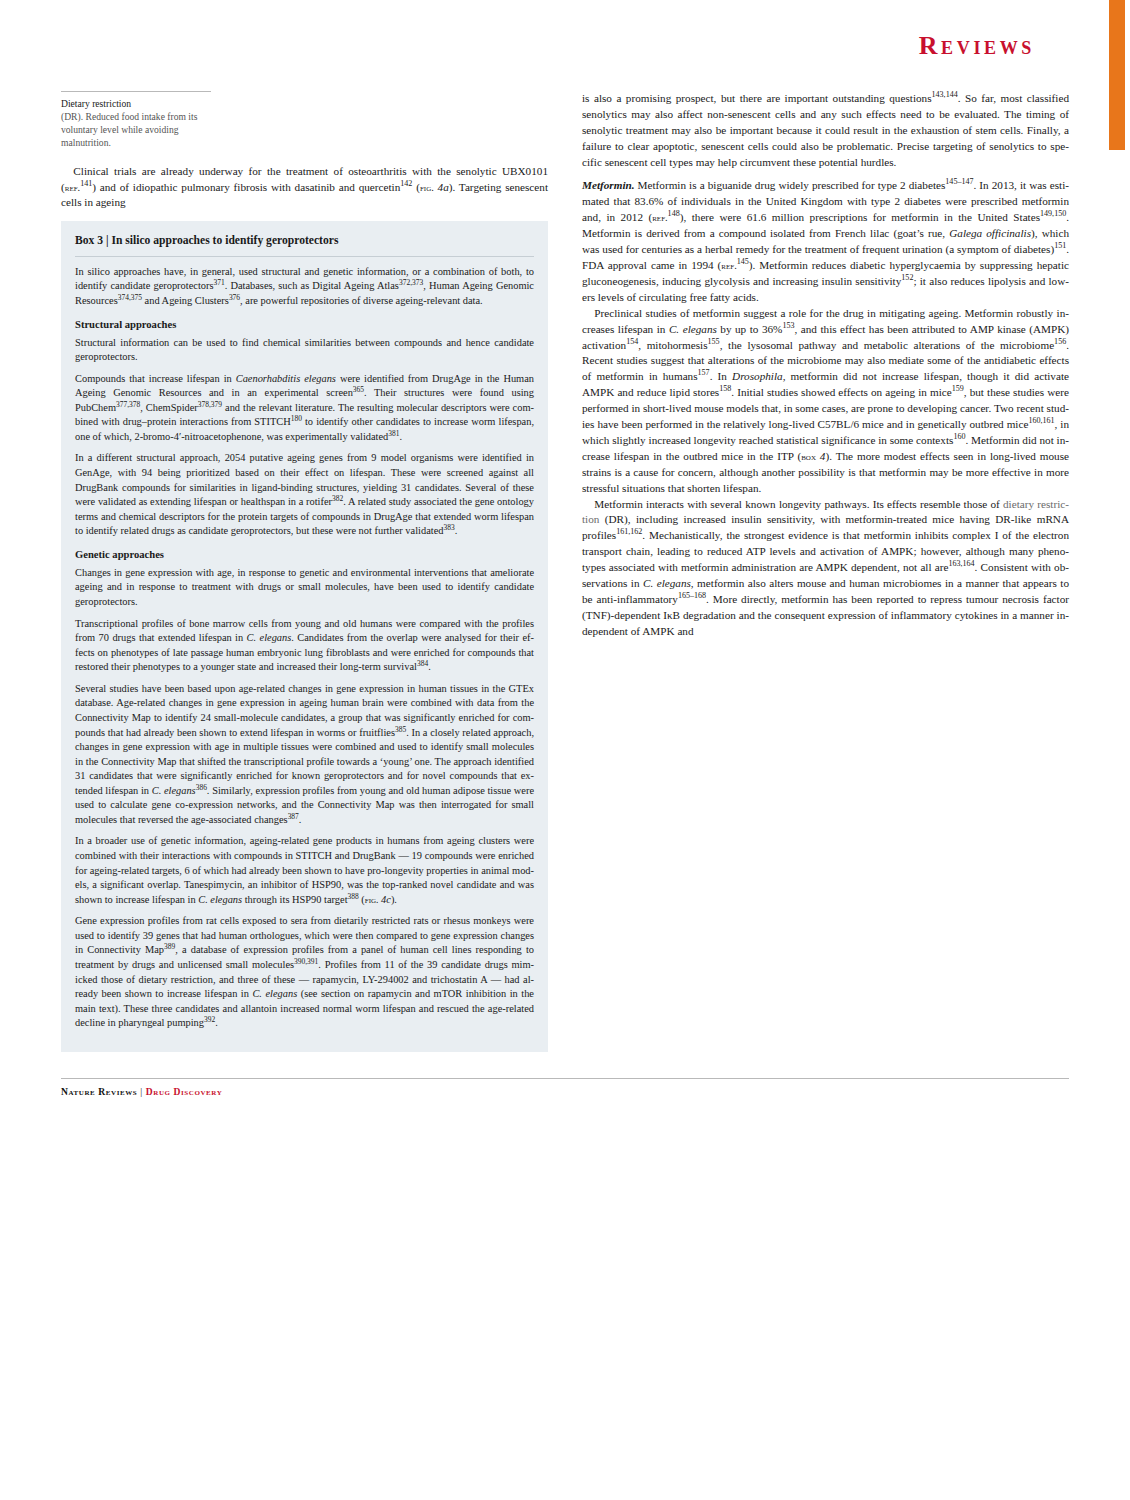Reviews
Dietary restriction
(DR). Reduced food intake from its voluntary level while avoiding malnutrition.
Clinical trials are already underway for the treatment of osteoarthritis with the senolytic UBX0101 (ref.141) and of idiopathic pulmonary fibrosis with dasatinib and quercetin142 (fig. 4a). Targeting senescent cells in ageing
Box 3 | In silico approaches to identify geroprotectors
In silico approaches have, in general, used structural and genetic information, or a combination of both, to identify candidate geroprotectors371. Databases, such as Digital Ageing Atlas372,373, Human Ageing Genomic Resources374,375 and Ageing Clusters376, are powerful repositories of diverse ageing-relevant data.
Structural approaches
Structural information can be used to find chemical similarities between compounds and hence candidate geroprotectors.
Compounds that increase lifespan in Caenorhabditis elegans were identified from DrugAge in the Human Ageing Genomic Resources and in an experimental screen365. Their structures were found using PubChem377,378, ChemSpider378,379 and the relevant literature. The resulting molecular descriptors were combined with drug–protein interactions from STITCH180 to identify other candidates to increase worm lifespan, one of which, 2-bromo-4′-nitroacetophenone, was experimentally validated381.
In a different structural approach, 2054 putative ageing genes from 9 model organisms were identified in GenAge, with 94 being prioritized based on their effect on lifespan. These were screened against all DrugBank compounds for similarities in ligand-binding structures, yielding 31 candidates. Several of these were validated as extending lifespan or healthspan in a rotifer382. A related study associated the gene ontology terms and chemical descriptors for the protein targets of compounds in DrugAge that extended worm lifespan to identify related drugs as candidate geroprotectors, but these were not further validated383.
Genetic approaches
Changes in gene expression with age, in response to genetic and environmental interventions that ameliorate ageing and in response to treatment with drugs or small molecules, have been used to identify candidate geroprotectors.
Transcriptional profiles of bone marrow cells from young and old humans were compared with the profiles from 70 drugs that extended lifespan in C. elegans. Candidates from the overlap were analysed for their effects on phenotypes of late passage human embryonic lung fibroblasts and were enriched for compounds that restored their phenotypes to a younger state and increased their long-term survival384.
Several studies have been based upon age-related changes in gene expression in human tissues in the GTEx database. Age-related changes in gene expression in ageing human brain were combined with data from the Connectivity Map to identify 24 small-molecule candidates, a group that was significantly enriched for compounds that had already been shown to extend lifespan in worms or fruitflies385. In a closely related approach, changes in gene expression with age in multiple tissues were combined and used to identify small molecules in the Connectivity Map that shifted the transcriptional profile towards a ‘young’ one. The approach identified 31 candidates that were significantly enriched for known geroprotectors and for novel compounds that extended lifespan in C. elegans386. Similarly, expression profiles from young and old human adipose tissue were used to calculate gene co-expression networks, and the Connectivity Map was then interrogated for small molecules that reversed the age-associated changes387.
In a broader use of genetic information, ageing-related gene products in humans from ageing clusters were combined with their interactions with compounds in STITCH and DrugBank — 19 compounds were enriched for ageing-related targets, 6 of which had already been shown to have pro-longevity properties in animal models, a significant overlap. Tanespimycin, an inhibitor of HSP90, was the top-ranked novel candidate and was shown to increase lifespan in C. elegans through its HSP90 target388 (fig. 4c).
Gene expression profiles from rat cells exposed to sera from dietarily restricted rats or rhesus monkeys were used to identify 39 genes that had human orthologues, which were then compared to gene expression changes in Connectivity Map389, a database of expression profiles from a panel of human cell lines responding to treatment by drugs and unlicensed small molecules390,391. Profiles from 11 of the 39 candidate drugs mimicked those of dietary restriction, and three of these — rapamycin, LY-294002 and trichostatin A — had already been shown to increase lifespan in C. elegans (see section on rapamycin and mTOR inhibition in the main text). These three candidates and allantoin increased normal worm lifespan and rescued the age-related decline in pharyngeal pumping392.
is also a promising prospect, but there are important outstanding questions143,144. So far, most classified senolytics may also affect non-senescent cells and any such effects need to be evaluated. The timing of senolytic treatment may also be important because it could result in the exhaustion of stem cells. Finally, a failure to clear apoptotic, senescent cells could also be problematic. Precise targeting of senolytics to specific senescent cell types may help circumvent these potential hurdles.
Metformin. Metformin is a biguanide drug widely prescribed for type 2 diabetes145–147. In 2013, it was estimated that 83.6% of individuals in the United Kingdom with type 2 diabetes were prescribed metformin and, in 2012 (ref.148), there were 61.6 million prescriptions for metformin in the United States149,150. Metformin is derived from a compound isolated from French lilac (goat’s rue, Galega officinalis), which was used for centuries as a herbal remedy for the treatment of frequent urination (a symptom of diabetes)151. FDA approval came in 1994 (ref.145). Metformin reduces diabetic hyperglycaemia by suppressing hepatic gluconeogenesis, inducing glycolysis and increasing insulin sensitivity152; it also reduces lipolysis and lowers levels of circulating free fatty acids.
Preclinical studies of metformin suggest a role for the drug in mitigating ageing. Metformin robustly increases lifespan in C. elegans by up to 36%153, and this effect has been attributed to AMP kinase (AMPK) activation154, mitohormesis155, the lysosomal pathway and metabolic alterations of the microbiome156. Recent studies suggest that alterations of the microbiome may also mediate some of the antidiabetic effects of metformin in humans157. In Drosophila, metformin did not increase lifespan, though it did activate AMPK and reduce lipid stores158. Initial studies showed effects on ageing in mice159, but these studies were performed in short-lived mouse models that, in some cases, are prone to developing cancer. Two recent studies have been performed in the relatively long-lived C57BL/6 mice and in genetically outbred mice160,161, in which slightly increased longevity reached statistical significance in some contexts160. Metformin did not increase lifespan in the outbred mice in the ITP (box 4). The more modest effects seen in long-lived mouse strains is a cause for concern, although another possibility is that metformin may be more effective in more stressful situations that shorten lifespan.
Metformin interacts with several known longevity pathways. Its effects resemble those of dietary restriction (DR), including increased insulin sensitivity, with metformin-treated mice having DR-like mRNA profiles161,162. Mechanistically, the strongest evidence is that metformin inhibits complex I of the electron transport chain, leading to reduced ATP levels and activation of AMPK; however, although many phenotypes associated with metformin administration are AMPK dependent, not all are163,164. Consistent with observations in C. elegans, metformin also alters mouse and human microbiomes in a manner that appears to be anti-inflammatory165–168. More directly, metformin has been reported to repress tumour necrosis factor (TNF)-dependent IκB degradation and the consequent expression of inflammatory cytokines in a manner independent of AMPK and
Nature Reviews | Drug Discovery